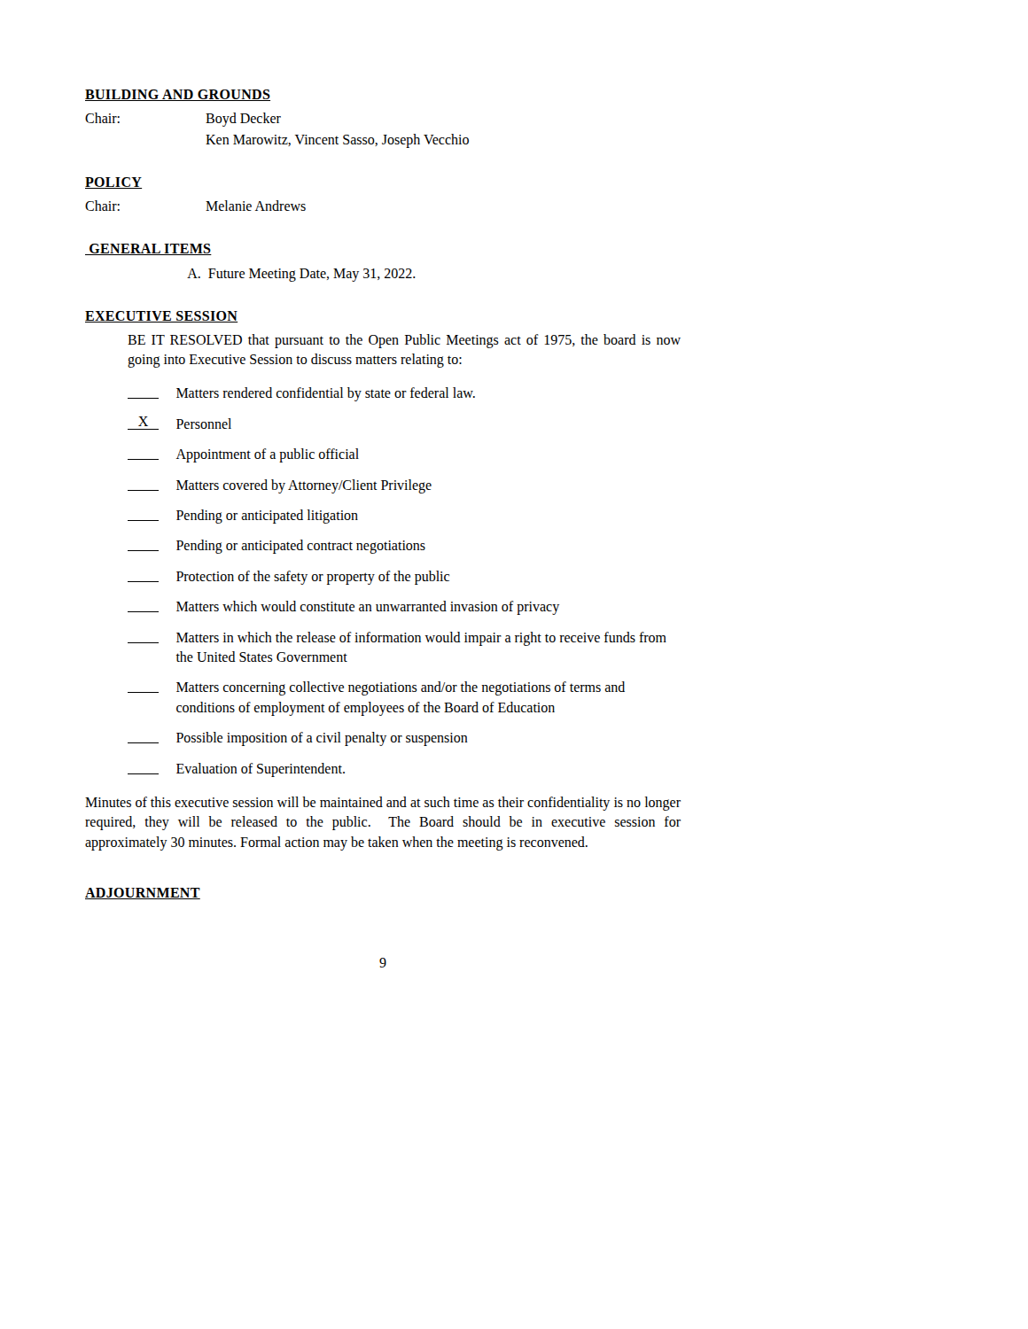BUILDING AND GROUNDS
Chair: Boyd Decker
Ken Marowitz, Vincent Sasso, Joseph Vecchio
POLICY
Chair: Melanie Andrews
GENERAL ITEMS
A. Future Meeting Date, May 31, 2022.
EXECUTIVE SESSION
BE IT RESOLVED that pursuant to the Open Public Meetings act of 1975, the board is now going into Executive Session to discuss matters relating to:
Matters rendered confidential by state or federal law.
XPersonnel
Appointment of a public official
Matters covered by Attorney/Client Privilege
Pending or anticipated litigation
Pending or anticipated contract negotiations
Protection of the safety or property of the public
Matters which would constitute an unwarranted invasion of privacy
Matters in which the release of information would impair a right to receive funds from the United States Government
Matters concerning collective negotiations and/or the negotiations of terms and conditions of employment of employees of the Board of Education
Possible imposition of a civil penalty or suspension
Evaluation of Superintendent.
Minutes of this executive session will be maintained and at such time as their confidentiality is no longer required, they will be released to the public. The Board should be in executive session for approximately 30 minutes. Formal action may be taken when the meeting is reconvened.
ADJOURNMENT
9